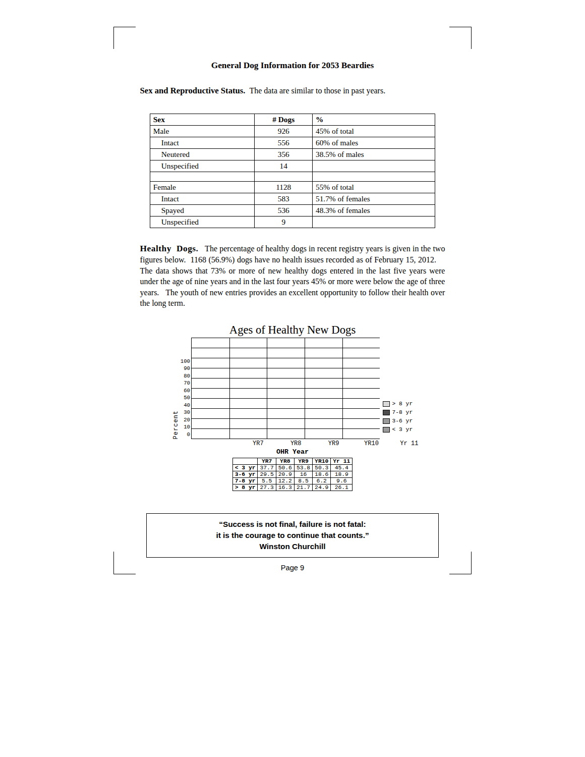General Dog Information for 2053 Beardies
Sex and Reproductive Status. The data are similar to those in past years.
| Sex | # Dogs | % |
| --- | --- | --- |
| Male | 926 | 45% of total |
| Intact | 556 | 60% of males |
| Neutered | 356 | 38.5% of males |
| Unspecified | 14 | |
| Female | 1128 | 55% of total |
| Intact | 583 | 51.7% of females |
| Spayed | 536 | 48.3% of females |
| Unspecified | 9 | |
Healthy Dogs. The percentage of healthy dogs in recent registry years is given in the two figures below. 1168 (56.9%) dogs have no health issues recorded as of February 15, 2012. The data shows that 73% or more of new healthy dogs entered in the last five years were under the age of nine years and in the last four years 45% or more were below the age of three years. The youth of new entries provides an excellent opportunity to follow their health over the long term.
Ages of Healthy New Dogs
Percent
100
90
80
70
60
50
40
30
20
10
0
> 8 yr
7-8 yr
3-6 yr
< 3 yr
YR7 YR8 YR9 YR10 Yr 11
OHR Year
| | YR7 | YR8 | YR9 | YR10 | Yr 11 |
| --- | --- | --- | --- | --- | --- |
| < 3 yr | 37.7 | 50.6 | 53.8 | 50.3 | 45.4 |
| 3-6 yr | 29.5 | 20.9 | 16 | 18.6 | 18.9 |
| 7-8 yr | 5.5 | 12.2 | 8.5 | 6.2 | 9.6 |
| > 8 yr | 27.3 | 16.3 | 21.7 | 24.9 | 26.1 |
“Success is not final, failure is not fatal:
it is the courage to continue that counts.”
Winston Churchill
Page 9